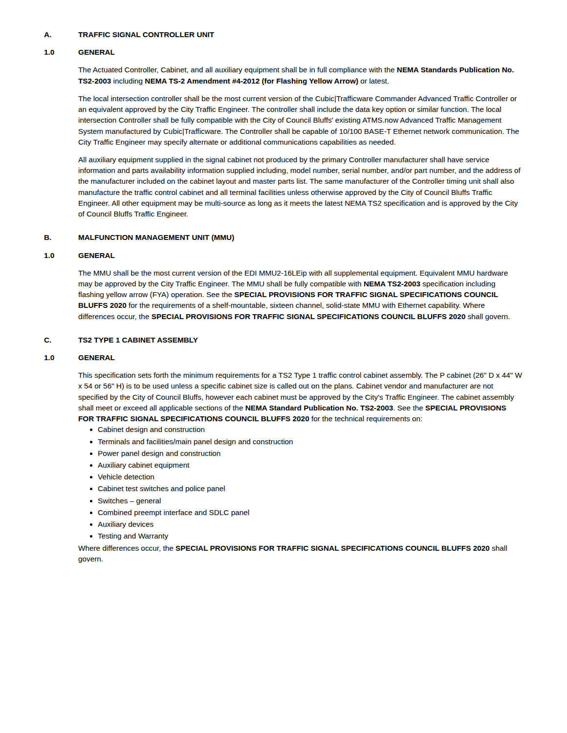A.
TRAFFIC SIGNAL CONTROLLER UNIT
1.0
GENERAL
The Actuated Controller, Cabinet, and all auxiliary equipment shall be in full compliance with the NEMA Standards Publication No. TS2-2003 including NEMA TS-2 Amendment #4-2012 (for Flashing Yellow Arrow) or latest.
The local intersection controller shall be the most current version of the Cubic|Trafficware Commander Advanced Traffic Controller or an equivalent approved by the City Traffic Engineer. The controller shall include the data key option or similar function. The local intersection Controller shall be fully compatible with the City of Council Bluffs' existing ATMS.now Advanced Traffic Management System manufactured by Cubic|Trafficware. The Controller shall be capable of 10/100 BASE-T Ethernet network communication. The City Traffic Engineer may specify alternate or additional communications capabilities as needed.
All auxiliary equipment supplied in the signal cabinet not produced by the primary Controller manufacturer shall have service information and parts availability information supplied including, model number, serial number, and/or part number, and the address of the manufacturer included on the cabinet layout and master parts list. The same manufacturer of the Controller timing unit shall also manufacture the traffic control cabinet and all terminal facilities unless otherwise approved by the City of Council Bluffs Traffic Engineer. All other equipment may be multi-source as long as it meets the latest NEMA TS2 specification and is approved by the City of Council Bluffs Traffic Engineer.
B.
MALFUNCTION MANAGEMENT UNIT (MMU)
1.0
GENERAL
The MMU shall be the most current version of the EDI MMU2-16LEip with all supplemental equipment. Equivalent MMU hardware may be approved by the City Traffic Engineer. The MMU shall be fully compatible with NEMA TS2-2003 specification including flashing yellow arrow (FYA) operation. See the SPECIAL PROVISIONS FOR TRAFFIC SIGNAL SPECIFICATIONS COUNCIL BLUFFS 2020 for the requirements of a shelf-mountable, sixteen channel, solid-state MMU with Ethernet capability. Where differences occur, the SPECIAL PROVISIONS FOR TRAFFIC SIGNAL SPECIFICATIONS COUNCIL BLUFFS 2020 shall govern.
C.
TS2 TYPE 1 CABINET ASSEMBLY
1.0
GENERAL
This specification sets forth the minimum requirements for a TS2 Type 1 traffic control cabinet assembly. The P cabinet (26" D x 44" W x 54 or 56" H) is to be used unless a specific cabinet size is called out on the plans. Cabinet vendor and manufacturer are not specified by the City of Council Bluffs, however each cabinet must be approved by the City's Traffic Engineer. The cabinet assembly shall meet or exceed all applicable sections of the NEMA Standard Publication No. TS2-2003. See the SPECIAL PROVISIONS FOR TRAFFIC SIGNAL SPECIFICATIONS COUNCIL BLUFFS 2020 for the technical requirements on:
Cabinet design and construction
Terminals and facilities/main panel design and construction
Power panel design and construction
Auxiliary cabinet equipment
Vehicle detection
Cabinet test switches and police panel
Switches – general
Combined preempt interface and SDLC panel
Auxiliary devices
Testing and Warranty
Where differences occur, the SPECIAL PROVISIONS FOR TRAFFIC SIGNAL SPECIFICATIONS COUNCIL BLUFFS 2020 shall govern.